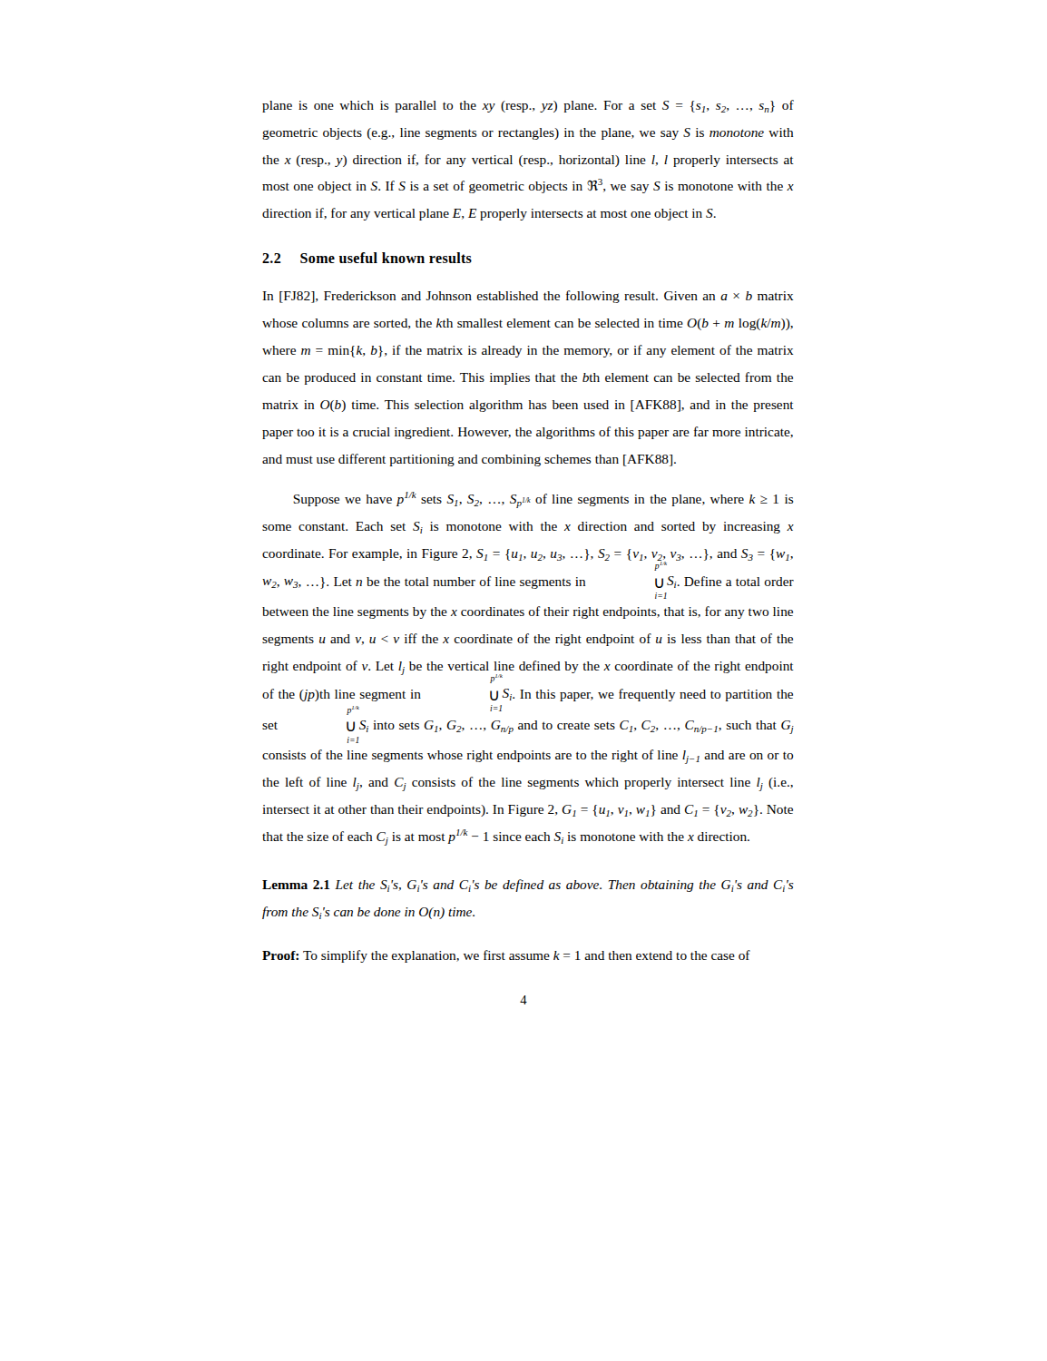plane is one which is parallel to the xy (resp., yz) plane. For a set S = {s1, s2, …, sn} of geometric objects (e.g., line segments or rectangles) in the plane, we say S is monotone with the x (resp., y) direction if, for any vertical (resp., horizontal) line l, l properly intersects at most one object in S. If S is a set of geometric objects in ℜ3, we say S is monotone with the x direction if, for any vertical plane E, E properly intersects at most one object in S.
2.2 Some useful known results
In [FJ82], Frederickson and Johnson established the following result. Given an a × b matrix whose columns are sorted, the kth smallest element can be selected in time O(b + m log(k/m)), where m = min{k, b}, if the matrix is already in the memory, or if any element of the matrix can be produced in constant time. This implies that the bth element can be selected from the matrix in O(b) time. This selection algorithm has been used in [AFK88], and in the present paper too it is a crucial ingredient. However, the algorithms of this paper are far more intricate, and must use different partitioning and combining schemes than [AFK88].
Suppose we have p1/k sets S1, S2, …, Sp1/k of line segments in the plane, where k ≥ 1 is some constant. Each set Si is monotone with the x direction and sorted by increasing x coordinate. For example, in Figure 2, S1 = {u1, u2, u3, …}, S2 = {v1, v2, v3, …}, and S3 = {w1, w2, w3, …}. Let n be the total number of line segments in p1/k∪i=1 Si. Define a total order between the line segments by the x coordinates of their right endpoints, that is, for any two line segments u and v, u < v iff the x coordinate of the right endpoint of u is less than that of the right endpoint of v. Let lj be the vertical line defined by the x coordinate of the right endpoint of the (jp)th line segment in p1/k∪i=1 Si. In this paper, we frequently need to partition the set p1/k∪i=1 Si into sets G1, G2, …, Gn/p and to create sets C1, C2, …, Cn/p−1, such that Gj consists of the line segments whose right endpoints are to the right of line lj−1 and are on or to the left of line lj, and Cj consists of the line segments which properly intersect line lj (i.e., intersect it at other than their endpoints). In Figure 2, G1 = {u1, v1, w1} and C1 = {v2, w2}. Note that the size of each Cj is at most p1/k − 1 since each Si is monotone with the x direction.
Lemma 2.1 Let the Si's, Gi's and Ci's be defined as above. Then obtaining the Gi's and Ci's from the Si's can be done in O(n) time.
Proof: To simplify the explanation, we first assume k = 1 and then extend to the case of
4